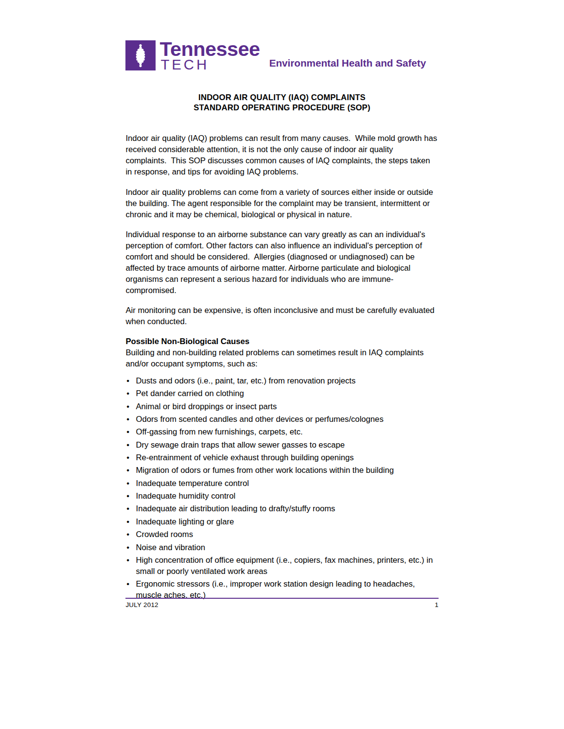Tennessee
TECH
Environmental Health and Safety
INDOOR AIR QUALITY (IAQ) COMPLAINTS STANDARD OPERATING PROCEDURE (SOP)
Indoor air quality (IAQ) problems can result from many causes. While mold growth has received considerable attention, it is not the only cause of indoor air quality complaints. This SOP discusses common causes of IAQ complaints, the steps taken in response, and tips for avoiding IAQ problems.
Indoor air quality problems can come from a variety of sources either inside or outside the building. The agent responsible for the complaint may be transient, intermittent or chronic and it may be chemical, biological or physical in nature.
Individual response to an airborne substance can vary greatly as can an individual's perception of comfort. Other factors can also influence an individual's perception of comfort and should be considered. Allergies (diagnosed or undiagnosed) can be affected by trace amounts of airborne matter. Airborne particulate and biological organisms can represent a serious hazard for individuals who are immune-compromised.
Air monitoring can be expensive, is often inconclusive and must be carefully evaluated when conducted.
Possible Non-Biological Causes
Building and non-building related problems can sometimes result in IAQ complaints and/or occupant symptoms, such as:
Dusts and odors (i.e., paint, tar, etc.) from renovation projects
Pet dander carried on clothing
Animal or bird droppings or insect parts
Odors from scented candles and other devices or perfumes/colognes
Off-gassing from new furnishings, carpets, etc.
Dry sewage drain traps that allow sewer gasses to escape
Re-entrainment of vehicle exhaust through building openings
Migration of odors or fumes from other work locations within the building
Inadequate temperature control
Inadequate humidity control
Inadequate air distribution leading to drafty/stuffy rooms
Inadequate lighting or glare
Crowded rooms
Noise and vibration
High concentration of office equipment (i.e., copiers, fax machines, printers, etc.) in small or poorly ventilated work areas
Ergonomic stressors (i.e., improper work station design leading to headaches, muscle aches, etc.)
JULY 2012 1